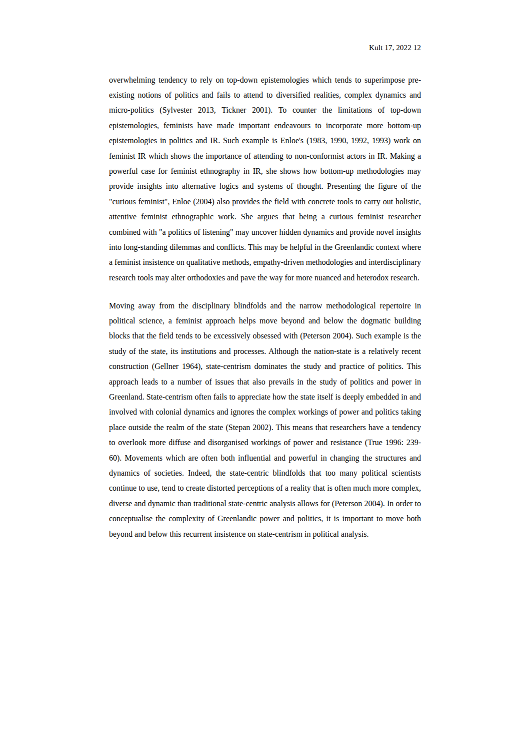Kult 17, 2022 12
overwhelming tendency to rely on top-down epistemologies which tends to superimpose pre-existing notions of politics and fails to attend to diversified realities, complex dynamics and micro-politics (Sylvester 2013, Tickner 2001). To counter the limitations of top-down epistemologies, feminists have made important endeavours to incorporate more bottom-up epistemologies in politics and IR. Such example is Enloe's (1983, 1990, 1992, 1993) work on feminist IR which shows the importance of attending to non-conformist actors in IR. Making a powerful case for feminist ethnography in IR, she shows how bottom-up methodologies may provide insights into alternative logics and systems of thought. Presenting the figure of the "curious feminist", Enloe (2004) also provides the field with concrete tools to carry out holistic, attentive feminist ethnographic work. She argues that being a curious feminist researcher combined with "a politics of listening" may uncover hidden dynamics and provide novel insights into long-standing dilemmas and conflicts. This may be helpful in the Greenlandic context where a feminist insistence on qualitative methods, empathy-driven methodologies and interdisciplinary research tools may alter orthodoxies and pave the way for more nuanced and heterodox research.
Moving away from the disciplinary blindfolds and the narrow methodological repertoire in political science, a feminist approach helps move beyond and below the dogmatic building blocks that the field tends to be excessively obsessed with (Peterson 2004). Such example is the study of the state, its institutions and processes. Although the nation-state is a relatively recent construction (Gellner 1964), state-centrism dominates the study and practice of politics. This approach leads to a number of issues that also prevails in the study of politics and power in Greenland. State-centrism often fails to appreciate how the state itself is deeply embedded in and involved with colonial dynamics and ignores the complex workings of power and politics taking place outside the realm of the state (Stepan 2002). This means that researchers have a tendency to overlook more diffuse and disorganised workings of power and resistance (True 1996: 239-60). Movements which are often both influential and powerful in changing the structures and dynamics of societies. Indeed, the state-centric blindfolds that too many political scientists continue to use, tend to create distorted perceptions of a reality that is often much more complex, diverse and dynamic than traditional state-centric analysis allows for (Peterson 2004). In order to conceptualise the complexity of Greenlandic power and politics, it is important to move both beyond and below this recurrent insistence on state-centrism in political analysis.